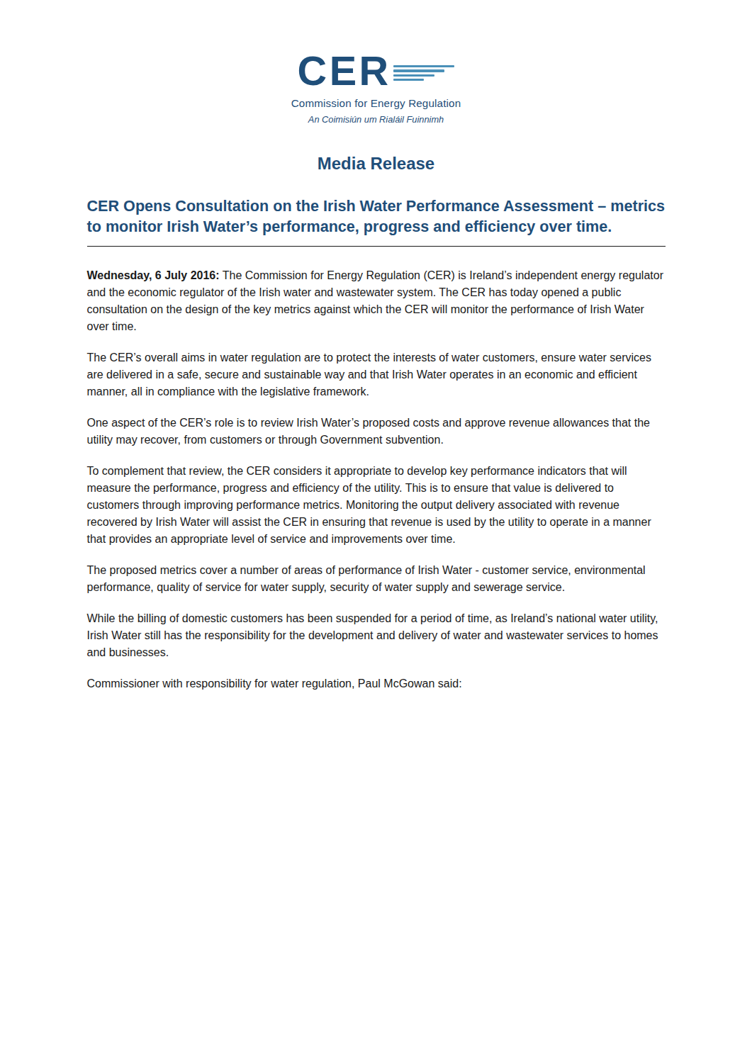CER
Commission for Energy Regulation
An Coimisiún um Rialáil Fuinnimh
Media Release
CER Opens Consultation on the Irish Water Performance Assessment – metrics to monitor Irish Water’s performance, progress and efficiency over time.
Wednesday, 6 July 2016: The Commission for Energy Regulation (CER) is Ireland’s independent energy regulator and the economic regulator of the Irish water and wastewater system. The CER has today opened a public consultation on the design of the key metrics against which the CER will monitor the performance of Irish Water over time.
The CER’s overall aims in water regulation are to protect the interests of water customers, ensure water services are delivered in a safe, secure and sustainable way and that Irish Water operates in an economic and efficient manner, all in compliance with the legislative framework.
One aspect of the CER’s role is to review Irish Water’s proposed costs and approve revenue allowances that the utility may recover, from customers or through Government subvention.
To complement that review, the CER considers it appropriate to develop key performance indicators that will measure the performance, progress and efficiency of the utility. This is to ensure that value is delivered to customers through improving performance metrics. Monitoring the output delivery associated with revenue recovered by Irish Water will assist the CER in ensuring that revenue is used by the utility to operate in a manner that provides an appropriate level of service and improvements over time.
The proposed metrics cover a number of areas of performance of Irish Water - customer service, environmental performance, quality of service for water supply, security of water supply and sewerage service.
While the billing of domestic customers has been suspended for a period of time, as Ireland’s national water utility, Irish Water still has the responsibility for the development and delivery of water and wastewater services to homes and businesses.
Commissioner with responsibility for water regulation, Paul McGowan said: